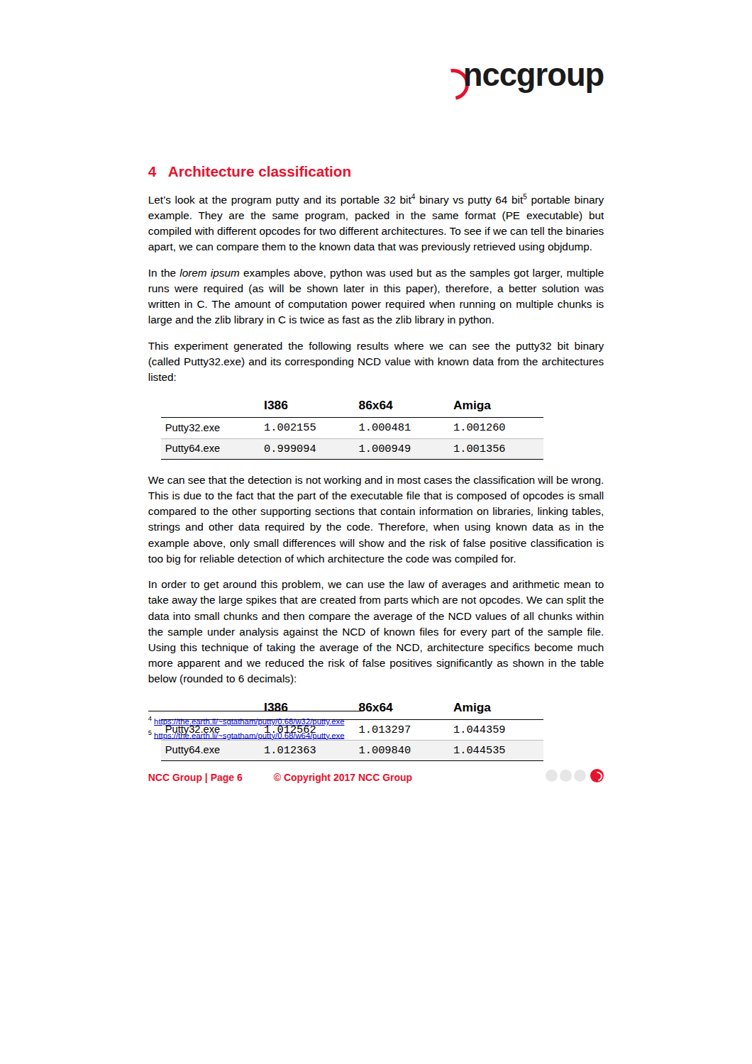nccgroup
4 Architecture classification
Let’s look at the program putty and its portable 32 bit4 binary vs putty 64 bit5 portable binary example. They are the same program, packed in the same format (PE executable) but compiled with different opcodes for two different architectures. To see if we can tell the binaries apart, we can compare them to the known data that was previously retrieved using objdump.
In the lorem ipsum examples above, python was used but as the samples got larger, multiple runs were required (as will be shown later in this paper), therefore, a better solution was written in C. The amount of computation power required when running on multiple chunks is large and the zlib library in C is twice as fast as the zlib library in python.
This experiment generated the following results where we can see the putty32 bit binary (called Putty32.exe) and its corresponding NCD value with known data from the architectures listed:
| | I386 | 86x64 | Amiga |
| --- | --- | --- | --- |
| Putty32.exe | 1.002155 | 1.000481 | 1.001260 |
| Putty64.exe | 0.999094 | 1.000949 | 1.001356 |
We can see that the detection is not working and in most cases the classification will be wrong. This is due to the fact that the part of the executable file that is composed of opcodes is small compared to the other supporting sections that contain information on libraries, linking tables, strings and other data required by the code. Therefore, when using known data as in the example above, only small differences will show and the risk of false positive classification is too big for reliable detection of which architecture the code was compiled for.
In order to get around this problem, we can use the law of averages and arithmetic mean to take away the large spikes that are created from parts which are not opcodes. We can split the data into small chunks and then compare the average of the NCD values of all chunks within the sample under analysis against the NCD of known files for every part of the sample file. Using this technique of taking the average of the NCD, architecture specifics become much more apparent and we reduced the risk of false positives significantly as shown in the table below (rounded to 6 decimals):
| | I386 | 86x64 | Amiga |
| --- | --- | --- | --- |
| Putty32.exe | 1.012562 | 1.013297 | 1.044359 |
| Putty64.exe | 1.012363 | 1.009840 | 1.044535 |
4 https://the.earth.li/~sgtatham/putty/0.68/w32/putty.exe
5 https://the.earth.li/~sgtatham/putty/0.68/w64/putty.exe
NCC Group | Page 6 © Copyright 2017 NCC Group